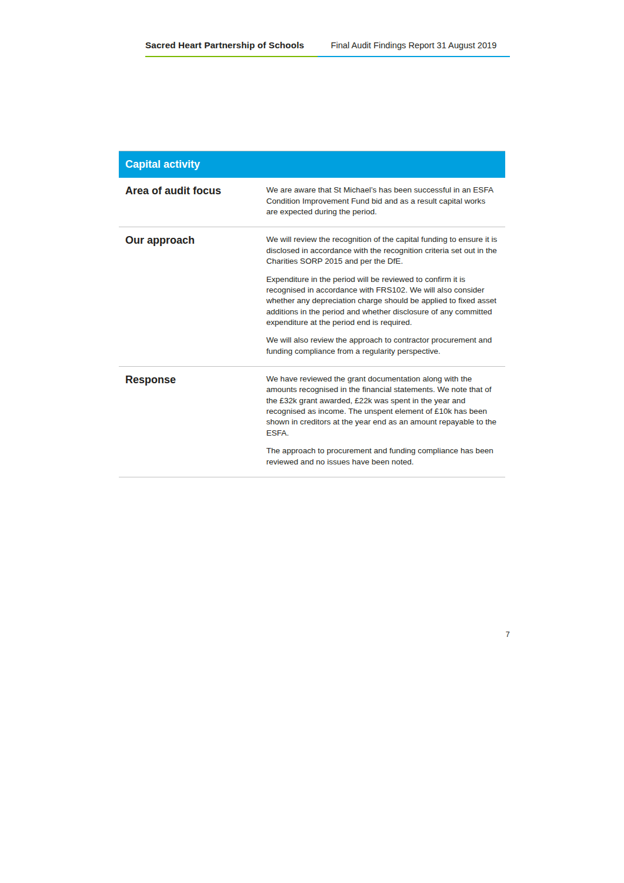Sacred Heart Partnership of Schools
Final Audit Findings Report 31 August 2019
Capital activity
| Area of audit focus | We are aware that St Michael’s has been successful in an ESFA Condition Improvement Fund bid and as a result capital works are expected during the period. |
| Our approach | We will review the recognition of the capital funding to ensure it is disclosed in accordance with the recognition criteria set out in the Charities SORP 2015 and per the DfE. Expenditure in the period will be reviewed to confirm it is recognised in accordance with FRS102. We will also consider whether any depreciation charge should be applied to fixed asset additions in the period and whether disclosure of any committed expenditure at the period end is required. We will also review the approach to contractor procurement and funding compliance from a regularity perspective. |
| Response | We have reviewed the grant documentation along with the amounts recognised in the financial statements. We note that of the £32k grant awarded, £22k was spent in the year and recognised as income. The unspent element of £10k has been shown in creditors at the year end as an amount repayable to the ESFA. The approach to procurement and funding compliance has been reviewed and no issues have been noted. |
7